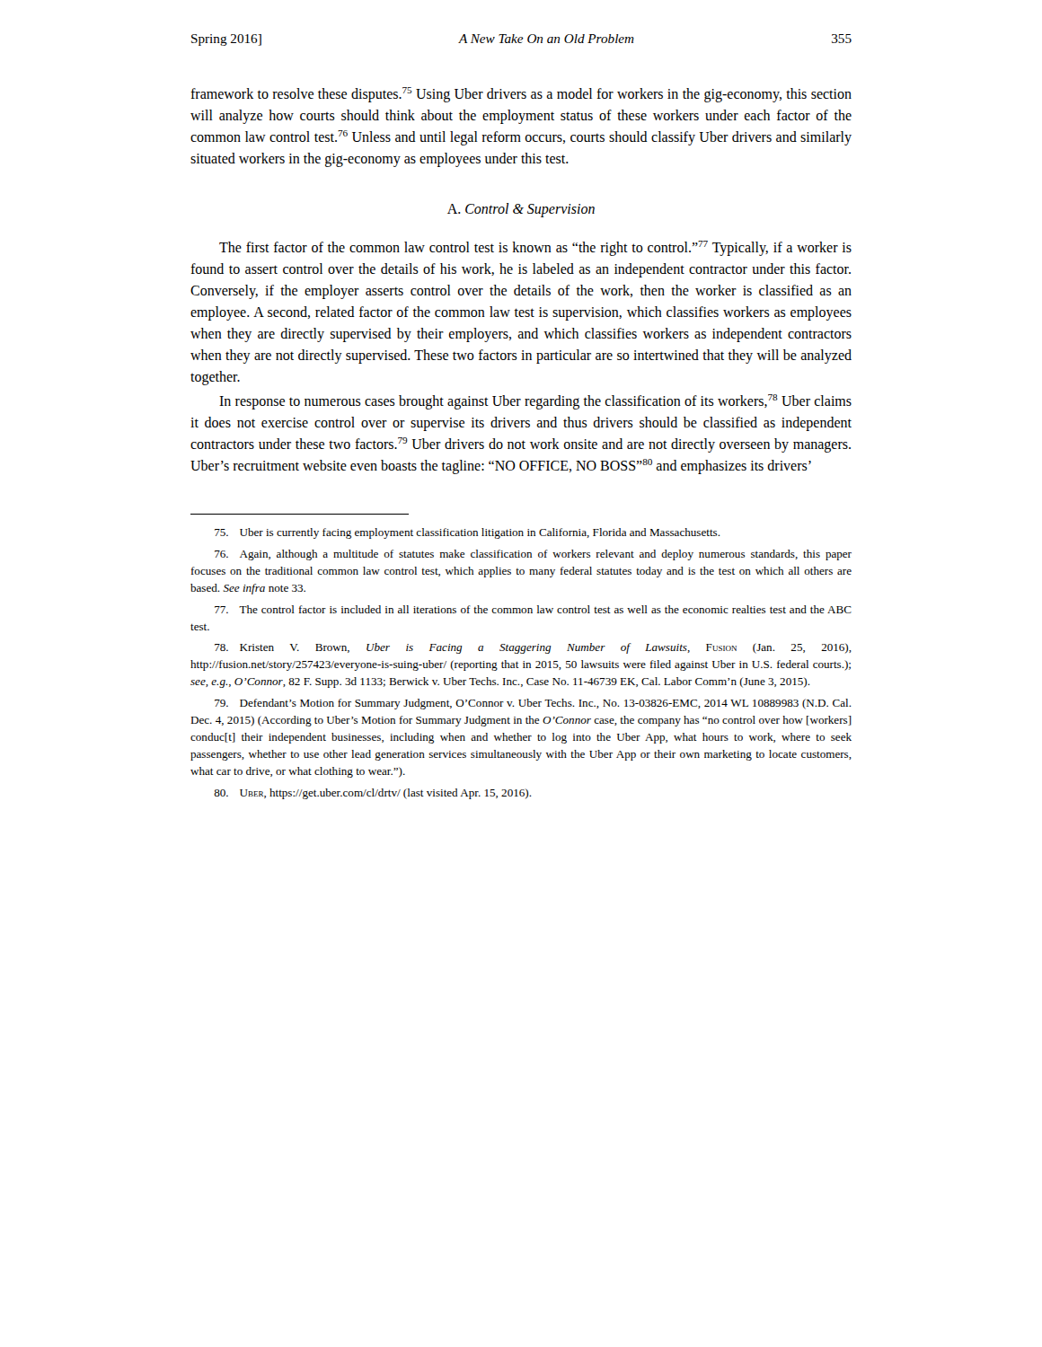Spring 2016] A New Take On an Old Problem 355
framework to resolve these disputes.75 Using Uber drivers as a model for workers in the gig-economy, this section will analyze how courts should think about the employment status of these workers under each factor of the common law control test.76 Unless and until legal reform occurs, courts should classify Uber drivers and similarly situated workers in the gig-economy as employees under this test.
A. Control & Supervision
The first factor of the common law control test is known as “the right to control.”77 Typically, if a worker is found to assert control over the details of his work, he is labeled as an independent contractor under this factor. Conversely, if the employer asserts control over the details of the work, then the worker is classified as an employee. A second, related factor of the common law test is supervision, which classifies workers as employees when they are directly supervised by their employers, and which classifies workers as independent contractors when they are not directly supervised. These two factors in particular are so intertwined that they will be analyzed together.
In response to numerous cases brought against Uber regarding the classification of its workers,78 Uber claims it does not exercise control over or supervise its drivers and thus drivers should be classified as independent contractors under these two factors.79 Uber drivers do not work onsite and are not directly overseen by managers. Uber’s recruitment website even boasts the tagline: “NO OFFICE, NO BOSS”80 and emphasizes its drivers’
Uber is currently facing employment classification litigation in California, Florida and Massachusetts.
Again, although a multitude of statutes make classification of workers relevant and deploy numerous standards, this paper focuses on the traditional common law control test, which applies to many federal statutes today and is the test on which all others are based. See infra note 33.
The control factor is included in all iterations of the common law control test as well as the economic realties test and the ABC test.
Kristen V. Brown, Uber is Facing a Staggering Number of Lawsuits, Fusion (Jan. 25, 2016), http://fusion.net/story/257423/everyone-is-suing-uber/ (reporting that in 2015, 50 lawsuits were filed against Uber in U.S. federal courts.); see, e.g., O’Connor, 82 F. Supp. 3d 1133; Berwick v. Uber Techs. Inc., Case No. 11-46739 EK, Cal. Labor Comm’n (June 3, 2015).
Defendant’s Motion for Summary Judgment, O’Connor v. Uber Techs. Inc., No. 13-03826-EMC, 2014 WL 10889983 (N.D. Cal. Dec. 4, 2015) (According to Uber’s Motion for Summary Judgment in the O’Connor case, the company has “no control over how [workers] conduc[t] their independent businesses, including when and whether to log into the Uber App, what hours to work, where to seek passengers, whether to use other lead generation services simultaneously with the Uber App or their own marketing to locate customers, what car to drive, or what clothing to wear.”).
Uber, https://get.uber.com/cl/drtv/ (last visited Apr. 15, 2016).